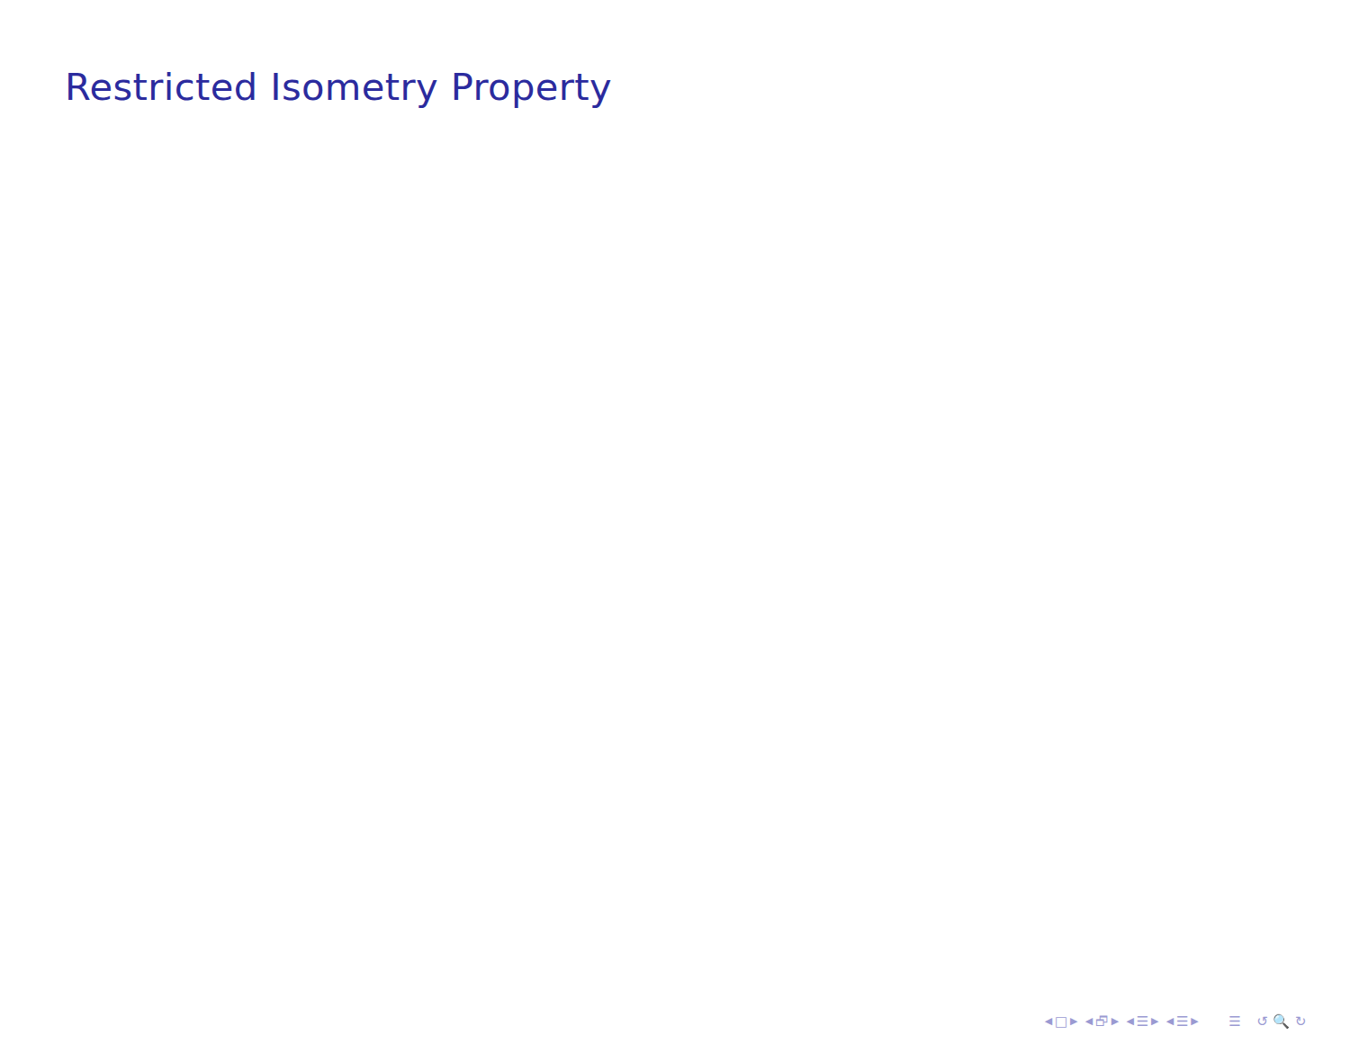Restricted Isometry Property
◀□▶ ◀🗗▶ ◀☰▶ ◀☰▶ ☰ ↺ 🔍 ↻